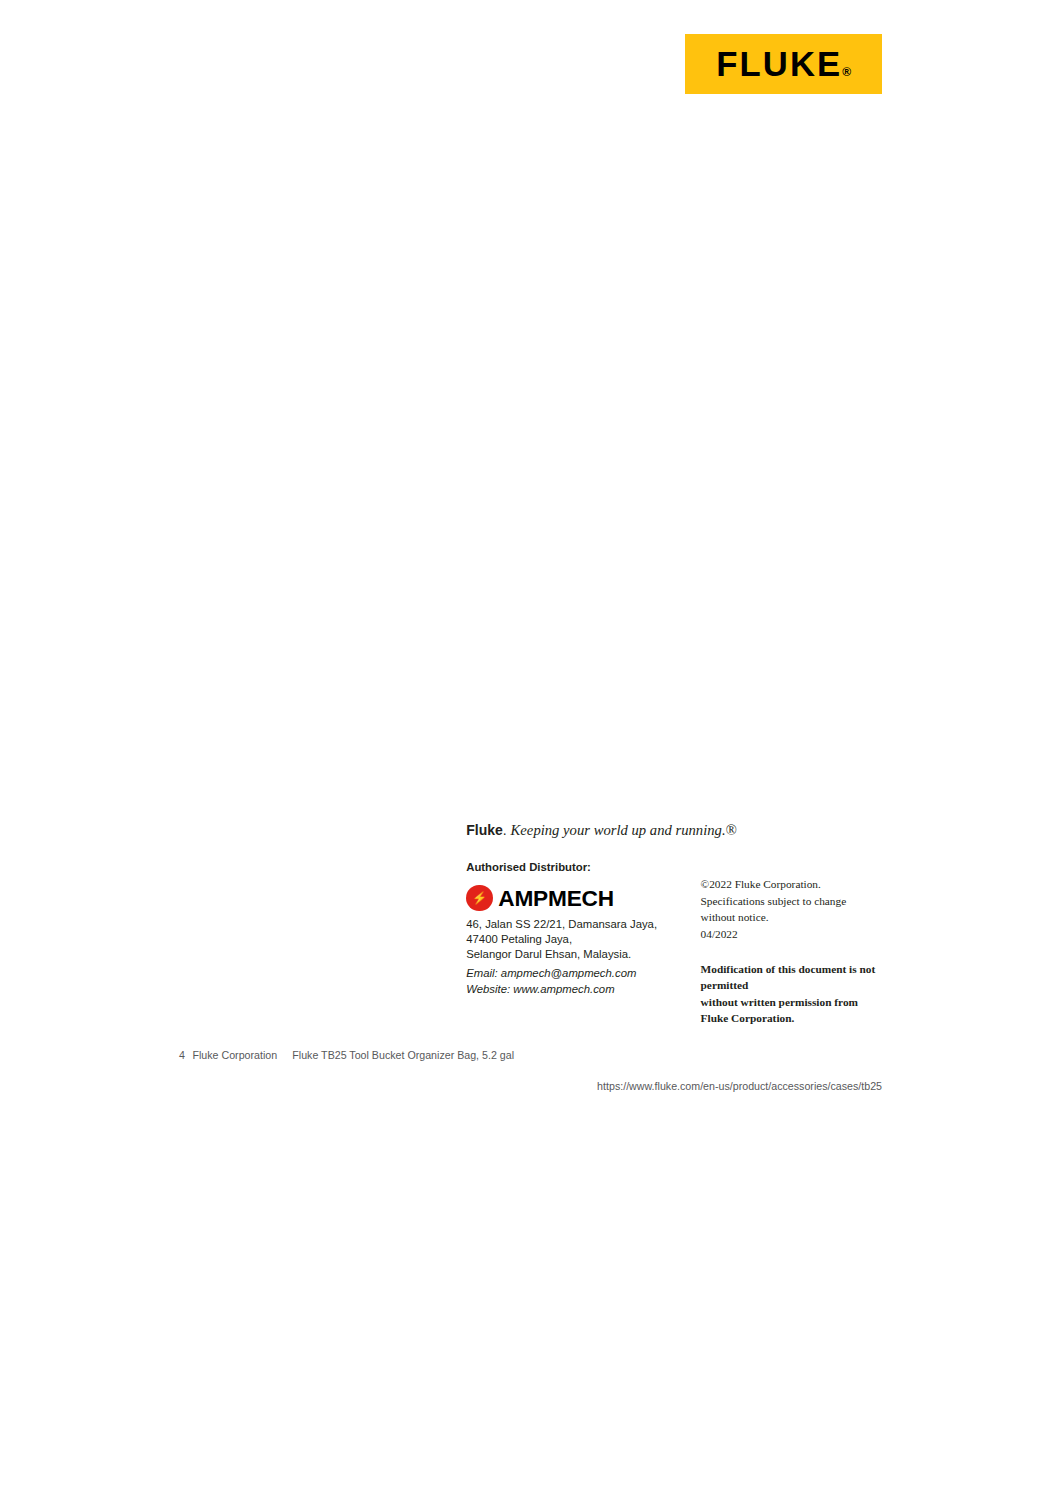FLUKE®
Fluke. Keeping your world up and running.®
Authorised Distributor:
⚡ AMPMECH
46, Jalan SS 22/21, Damansara Jaya,
47400 Petaling Jaya,
Selangor Darul Ehsan, Malaysia.
Email: ampmech@ampmech.com
Website: www.ampmech.com
©2022 Fluke Corporation.
Specifications subject to change without notice.
04/2022
Modification of this document is not permitted
without written permission from Fluke Corporation.
4 Fluke CorporationFluke TB25 Tool Bucket Organizer Bag, 5.2 gal
https://www.fluke.com/en-us/product/accessories/cases/tb25